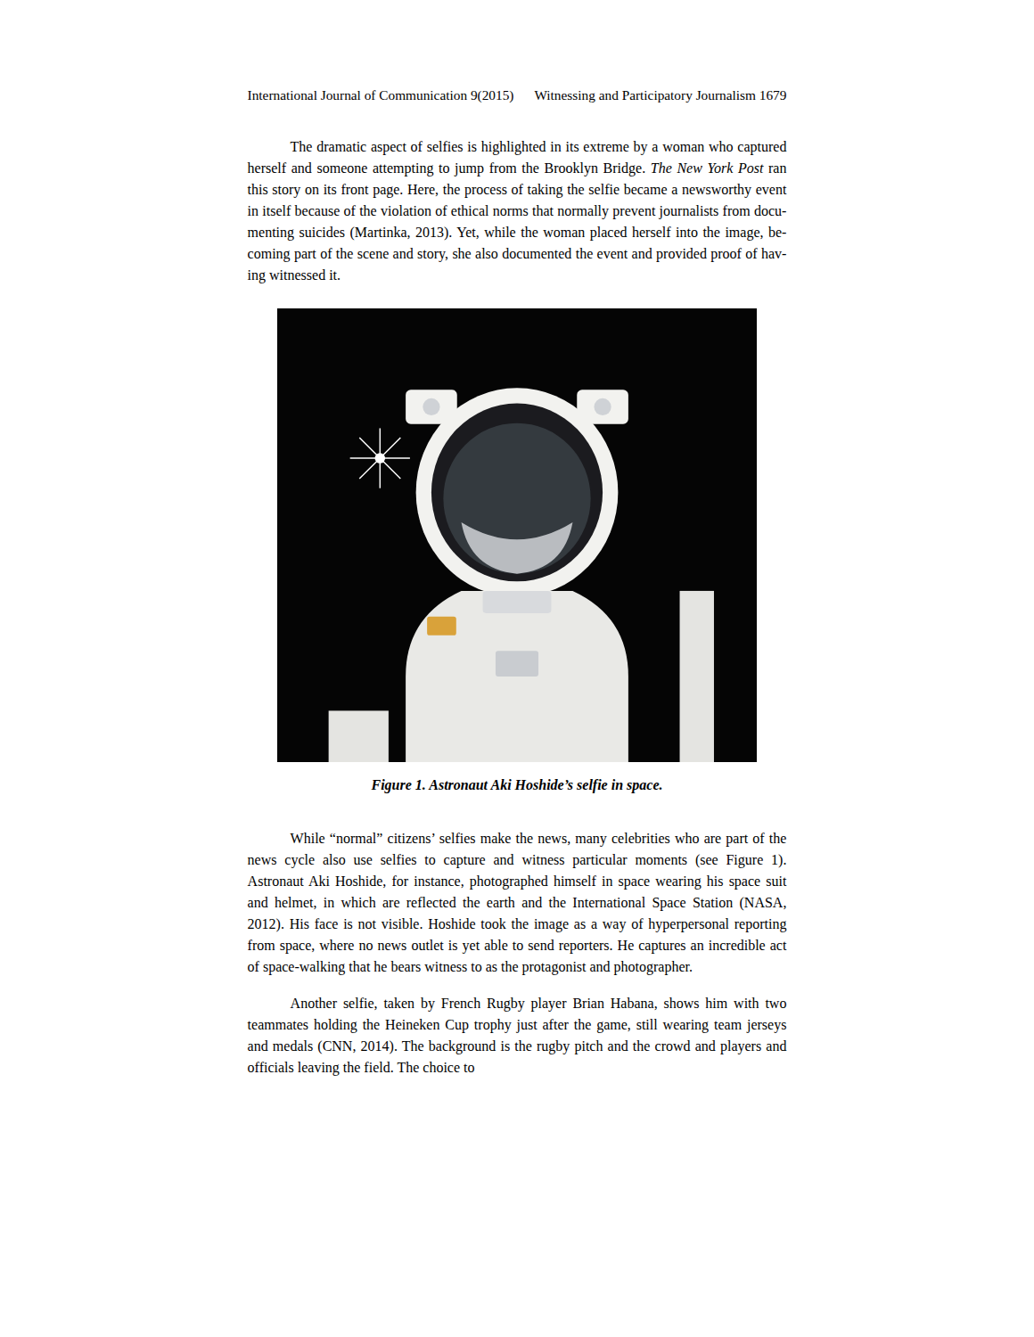International Journal of Communication 9(2015) Witnessing and Participatory Journalism 1679
The dramatic aspect of selfies is highlighted in its extreme by a woman who captured herself and someone attempting to jump from the Brooklyn Bridge. The New York Post ran this story on its front page. Here, the process of taking the selfie became a newsworthy event in itself because of the violation of ethical norms that normally prevent journalists from documenting suicides (Martinka, 2013). Yet, while the woman placed herself into the image, becoming part of the scene and story, she also documented the event and provided proof of having witnessed it.
Figure 1. Astronaut Aki Hoshide’s selfie in space.
While “normal” citizens’ selfies make the news, many celebrities who are part of the news cycle also use selfies to capture and witness particular moments (see Figure 1). Astronaut Aki Hoshide, for instance, photographed himself in space wearing his space suit and helmet, in which are reflected the earth and the International Space Station (NASA, 2012). His face is not visible. Hoshide took the image as a way of hyperpersonal reporting from space, where no news outlet is yet able to send reporters. He captures an incredible act of space-walking that he bears witness to as the protagonist and photographer.
Another selfie, taken by French Rugby player Brian Habana, shows him with two teammates holding the Heineken Cup trophy just after the game, still wearing team jerseys and medals (CNN, 2014). The background is the rugby pitch and the crowd and players and officials leaving the field. The choice to